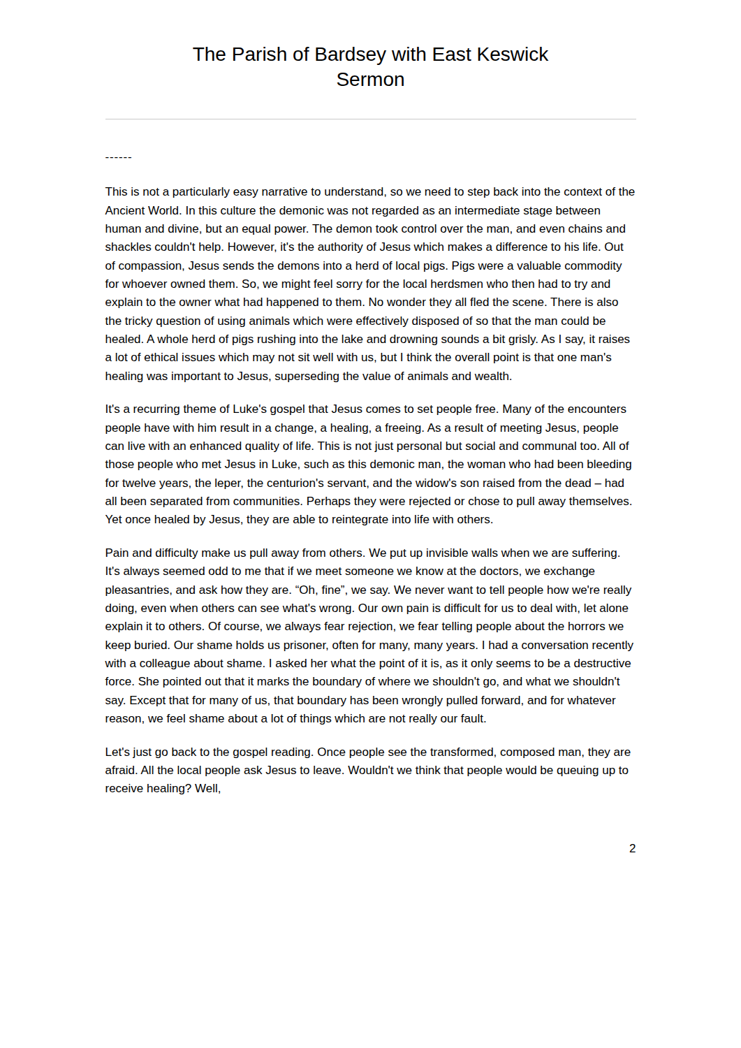The Parish of Bardsey with East KeswickSermon
------
This is not a particularly easy narrative to understand, so we need to step back into the context of the Ancient World. In this culture the demonic was not regarded as an intermediate stage between human and divine, but an equal power. The demon took control over the man, and even chains and shackles couldn't help. However, it's the authority of Jesus which makes a difference to his life. Out of compassion, Jesus sends the demons into a herd of local pigs. Pigs were a valuable commodity for whoever owned them. So, we might feel sorry for the local herdsmen who then had to try and explain to the owner what had happened to them. No wonder they all fled the scene. There is also the tricky question of using animals which were effectively disposed of so that the man could be healed. A whole herd of pigs rushing into the lake and drowning sounds a bit grisly. As I say, it raises a lot of ethical issues which may not sit well with us, but I think the overall point is that one man's healing was important to Jesus, superseding the value of animals and wealth.
It's a recurring theme of Luke's gospel that Jesus comes to set people free. Many of the encounters people have with him result in a change, a healing, a freeing. As a result of meeting Jesus, people can live with an enhanced quality of life. This is not just personal but social and communal too. All of those people who met Jesus in Luke, such as this demonic man, the woman who had been bleeding for twelve years, the leper, the centurion's servant, and the widow's son raised from the dead – had all been separated from communities. Perhaps they were rejected or chose to pull away themselves. Yet once healed by Jesus, they are able to reintegrate into life with others.
Pain and difficulty make us pull away from others. We put up invisible walls when we are suffering. It's always seemed odd to me that if we meet someone we know at the doctors, we exchange pleasantries, and ask how they are. “Oh, fine”, we say. We never want to tell people how we're really doing, even when others can see what's wrong. Our own pain is difficult for us to deal with, let alone explain it to others. Of course, we always fear rejection, we fear telling people about the horrors we keep buried. Our shame holds us prisoner, often for many, many years. I had a conversation recently with a colleague about shame. I asked her what the point of it is, as it only seems to be a destructive force. She pointed out that it marks the boundary of where we shouldn't go, and what we shouldn't say. Except that for many of us, that boundary has been wrongly pulled forward, and for whatever reason, we feel shame about a lot of things which are not really our fault.
Let's just go back to the gospel reading. Once people see the transformed, composed man, they are afraid. All the local people ask Jesus to leave. Wouldn't we think that people would be queuing up to receive healing? Well,
2